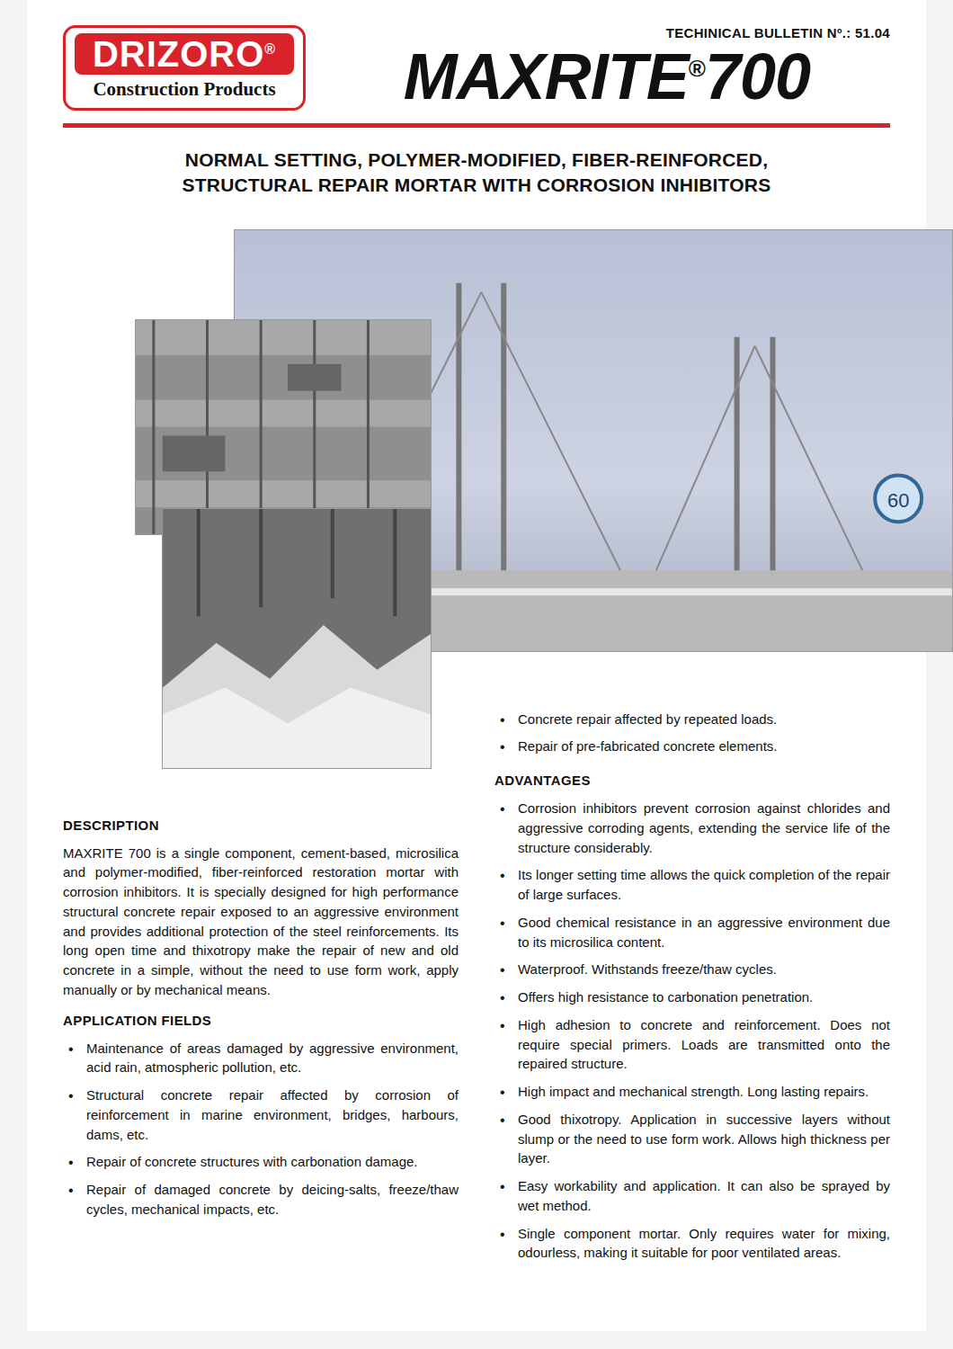DRIZORO®
Construction Products
TECHINICAL BULLETIN Nº.: 51.04
MAXRITE®700
NORMAL SETTING, POLYMER-MODIFIED, FIBER-REINFORCED,
STRUCTURAL REPAIR MORTAR WITH CORROSION INHIBITORS
DESCRIPTION
MAXRITE 700 is a single component, cement-based, microsilica and polymer-modified, fiber-reinforced restoration mortar with corrosion inhibitors. It is specially designed for high performance structural concrete repair exposed to an aggressive environment and provides additional protection of the steel reinforcements. Its long open time and thixotropy make the repair of new and old concrete in a simple, without the need to use form work, apply manually or by mechanical means.
APPLICATION FIELDS
Maintenance of areas damaged by aggressive environment, acid rain, atmospheric pollution, etc.
Structural concrete repair affected by corrosion of reinforcement in marine environment, bridges, harbours, dams, etc.
Repair of concrete structures with carbonation damage.
Repair of damaged concrete by deicing-salts, freeze/thaw cycles, mechanical impacts, etc.
Concrete repair affected by repeated loads.
Repair of pre-fabricated concrete elements.
ADVANTAGES
Corrosion inhibitors prevent corrosion against chlorides and aggressive corroding agents, extending the service life of the structure considerably.
Its longer setting time allows the quick completion of the repair of large surfaces.
Good chemical resistance in an aggressive environment due to its microsilica content.
Waterproof. Withstands freeze/thaw cycles.
Offers high resistance to carbonation penetration.
High adhesion to concrete and reinforcement. Does not require special primers. Loads are transmitted onto the repaired structure.
High impact and mechanical strength. Long lasting repairs.
Good thixotropy. Application in successive layers without slump or the need to use form work. Allows high thickness per layer.
Easy workability and application. It can also be sprayed by wet method.
Single component mortar. Only requires water for mixing, odourless, making it suitable for poor ventilated areas.